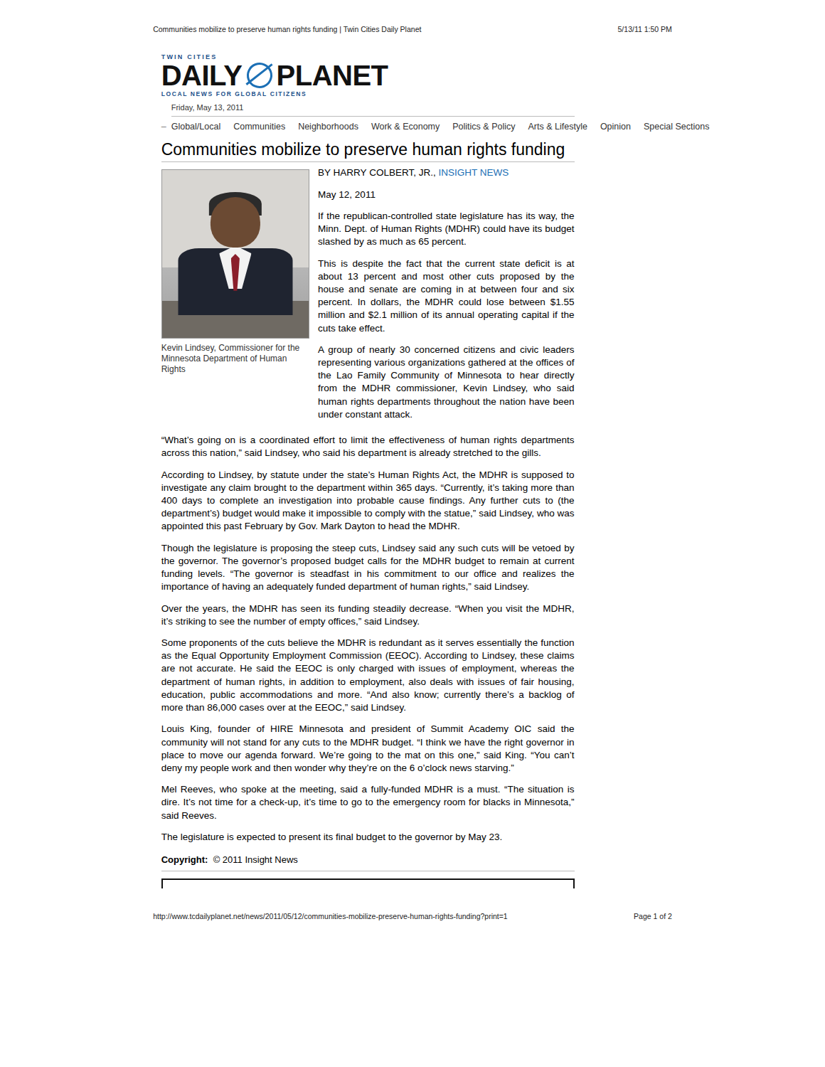Communities mobilize to preserve human rights funding | Twin Cities Daily Planet
5/13/11 1:50 PM
TWIN CITIES
DAILY PLANET
LOCAL NEWS FOR GLOBAL CITIZENS
Friday, May 13, 2011
Global/Local Communities Neighborhoods Work & Economy Politics & Policy Arts & Lifestyle Opinion Special Sections
Communities mobilize to preserve human rights funding
Kevin Lindsey, Commissioner for the Minnesota Department of Human Rights
BY HARRY COLBERT, JR., INSIGHT NEWS
May 12, 2011
If the republican-controlled state legislature has its way, the Minn. Dept. of Human Rights (MDHR) could have its budget slashed by as much as 65 percent.
This is despite the fact that the current state deficit is at about 13 percent and most other cuts proposed by the house and senate are coming in at between four and six percent. In dollars, the MDHR could lose between $1.55 million and $2.1 million of its annual operating capital if the cuts take effect.
A group of nearly 30 concerned citizens and civic leaders representing various organizations gathered at the offices of the Lao Family Community of Minnesota to hear directly from the MDHR commissioner, Kevin Lindsey, who said human rights departments throughout the nation have been under constant attack.
“What’s going on is a coordinated effort to limit the effectiveness of human rights departments across this nation,” said Lindsey, who said his department is already stretched to the gills.
According to Lindsey, by statute under the state’s Human Rights Act, the MDHR is supposed to investigate any claim brought to the department within 365 days. “Currently, it’s taking more than 400 days to complete an investigation into probable cause findings. Any further cuts to (the department’s) budget would make it impossible to comply with the statue,” said Lindsey, who was appointed this past February by Gov. Mark Dayton to head the MDHR.
Though the legislature is proposing the steep cuts, Lindsey said any such cuts will be vetoed by the governor. The governor’s proposed budget calls for the MDHR budget to remain at current funding levels. “The governor is steadfast in his commitment to our office and realizes the importance of having an adequately funded department of human rights,” said Lindsey.
Over the years, the MDHR has seen its funding steadily decrease. “When you visit the MDHR, it’s striking to see the number of empty offices,” said Lindsey.
Some proponents of the cuts believe the MDHR is redundant as it serves essentially the function as the Equal Opportunity Employment Commission (EEOC). According to Lindsey, these claims are not accurate. He said the EEOC is only charged with issues of employment, whereas the department of human rights, in addition to employment, also deals with issues of fair housing, education, public accommodations and more. “And also know; currently there’s a backlog of more than 86,000 cases over at the EEOC,” said Lindsey.
Louis King, founder of HIRE Minnesota and president of Summit Academy OIC said the community will not stand for any cuts to the MDHR budget. “I think we have the right governor in place to move our agenda forward. We’re going to the mat on this one,” said King. “You can’t deny my people work and then wonder why they’re on the 6 o’clock news starving.”
Mel Reeves, who spoke at the meeting, said a fully-funded MDHR is a must. “The situation is dire. It’s not time for a check-up, it’s time to go to the emergency room for blacks in Minnesota,” said Reeves.
The legislature is expected to present its final budget to the governor by May 23.
Copyright: © 2011 Insight News
http://www.tcdailyplanet.net/news/2011/05/12/communities-mobilize-preserve-human-rights-funding?print=1
Page 1 of 2